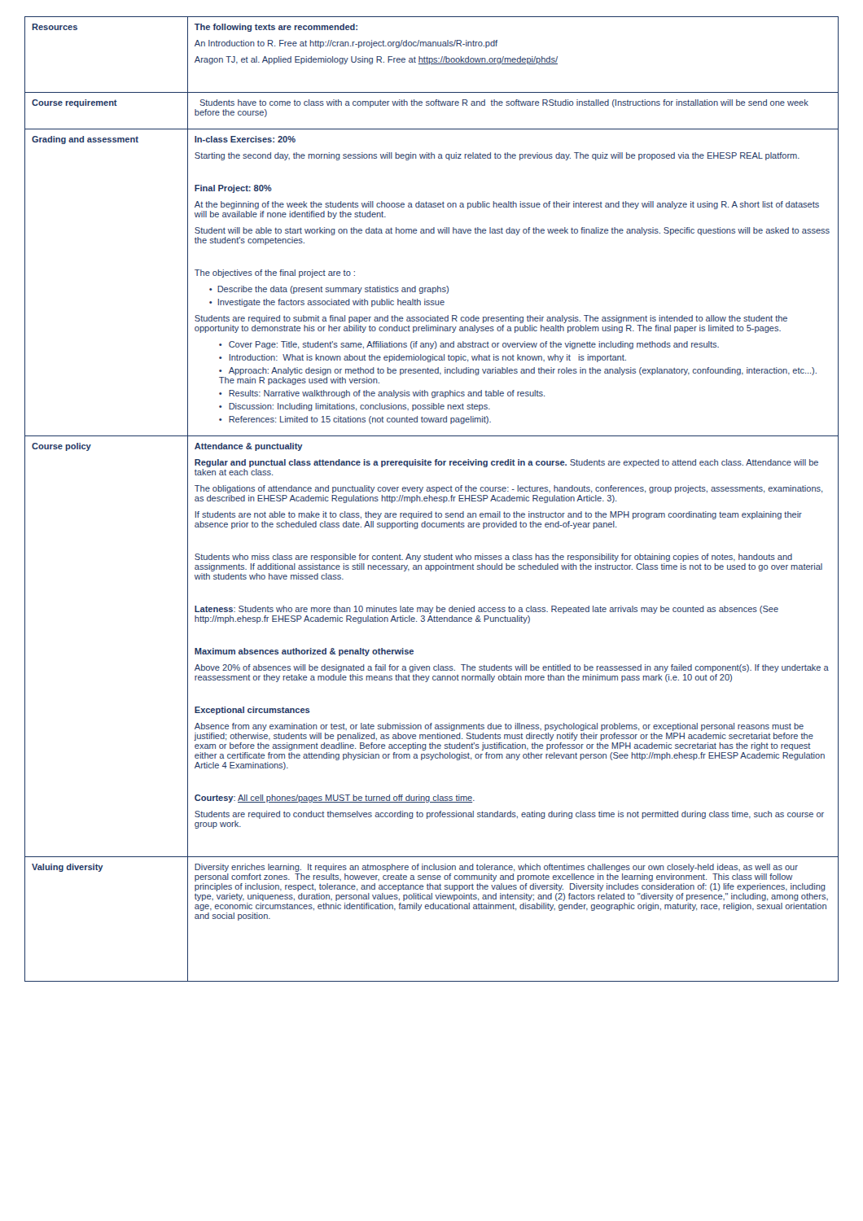| Resources | The following texts are recommended: An Introduction to R. Free at http://cran.r-project.org/doc/manuals/R-intro.pdf Aragon TJ, et al. Applied Epidemiology Using R. Free at https://bookdown.org/medepi/phds/ |
| Course requirement | Students have to come to class with a computer with the software R and the software RStudio installed (Instructions for installation will be send one week before the course) |
| Grading and assessment | In-class Exercises: 20% Starting the second day, the morning sessions will begin with a quiz related to the previous day. The quiz will be proposed via the EHESP REAL platform. Final Project: 80% At the beginning of the week the students will choose a dataset on a public health issue of their interest and they will analyze it using R. A short list of datasets will be available if none identified by the student. Student will be able to start working on the data at home and will have the last day of the week to finalize the analysis. Specific questions will be asked to assess the student's competencies. The objectives of the final project are to : Describe the data (present summary statistics and graphs) Investigate the factors associated with public health issue Students are required to submit a final paper and the associated R code presenting their analysis. The assignment is intended to allow the student the opportunity to demonstrate his or her ability to conduct preliminary analyses of a public health problem using R. The final paper is limited to 5-pages. Cover Page: Title, student's same, Affiliations (if any) and abstract or overview of the vignette including methods and results. Introduction: What is known about the epidemiological topic, what is not known, why it is important. Approach: Analytic design or method to be presented, including variables and their roles in the analysis (explanatory, confounding, interaction, etc...). The main R packages used with version. Results: Narrative walkthrough of the analysis with graphics and table of results. Discussion: Including limitations, conclusions, possible next steps. References: Limited to 15 citations (not counted toward pagelimit). |
| Course policy | Attendance & punctuality Regular and punctual class attendance is a prerequisite for receiving credit in a course. Students are expected to attend each class. Attendance will be taken at each class. The obligations of attendance and punctuality cover every aspect of the course: - lectures, handouts, conferences, group projects, assessments, examinations, as described in EHESP Academic Regulations http://mph.ehesp.fr EHESP Academic Regulation Article. 3). If students are not able to make it to class, they are required to send an email to the instructor and to the MPH program coordinating team explaining their absence prior to the scheduled class date. All supporting documents are provided to the end-of-year panel. Students who miss class are responsible for content. Any student who misses a class has the responsibility for obtaining copies of notes, handouts and assignments. If additional assistance is still necessary, an appointment should be scheduled with the instructor. Class time is not to be used to go over material with students who have missed class. Lateness : Students who are more than 10 minutes late may be denied access to a class. Repeated late arrivals may be counted as absences (See http://mph.ehesp.fr EHESP Academic Regulation Article. 3 Attendance & Punctuality) Maximum absences authorized & penalty otherwise Above 20% of absences will be designated a fail for a given class. The students will be entitled to be reassessed in any failed component(s). If they undertake a reassessment or they retake a module this means that they cannot normally obtain more than the minimum pass mark (i.e. 10 out of 20) Exceptional circumstances Absence from any examination or test, or late submission of assignments due to illness, psychological problems, or exceptional personal reasons must be justified; otherwise, students will be penalized, as above mentioned. Students must directly notify their professor or the MPH academic secretariat before the exam or before the assignment deadline. Before accepting the student's justification, the professor or the MPH academic secretariat has the right to request either a certificate from the attending physician or from a psychologist, or from any other relevant person (See http://mph.ehesp.fr EHESP Academic Regulation Article 4 Examinations). Courtesy : All cell phones/pages MUST be turned off during class time . Students are required to conduct themselves according to professional standards, eating during class time is not permitted during class time, such as course or group work. |
| Valuing diversity | Diversity enriches learning. It requires an atmosphere of inclusion and tolerance, which oftentimes challenges our own closely-held ideas, as well as our personal comfort zones. The results, however, create a sense of community and promote excellence in the learning environment. This class will follow principles of inclusion, respect, tolerance, and acceptance that support the values of diversity. Diversity includes consideration of: (1) life experiences, including type, variety, uniqueness, duration, personal values, political viewpoints, and intensity; and (2) factors related to "diversity of presence," including, among others, age, economic circumstances, ethnic identification, family educational attainment, disability, gender, geographic origin, maturity, race, religion, sexual orientation and social position. |